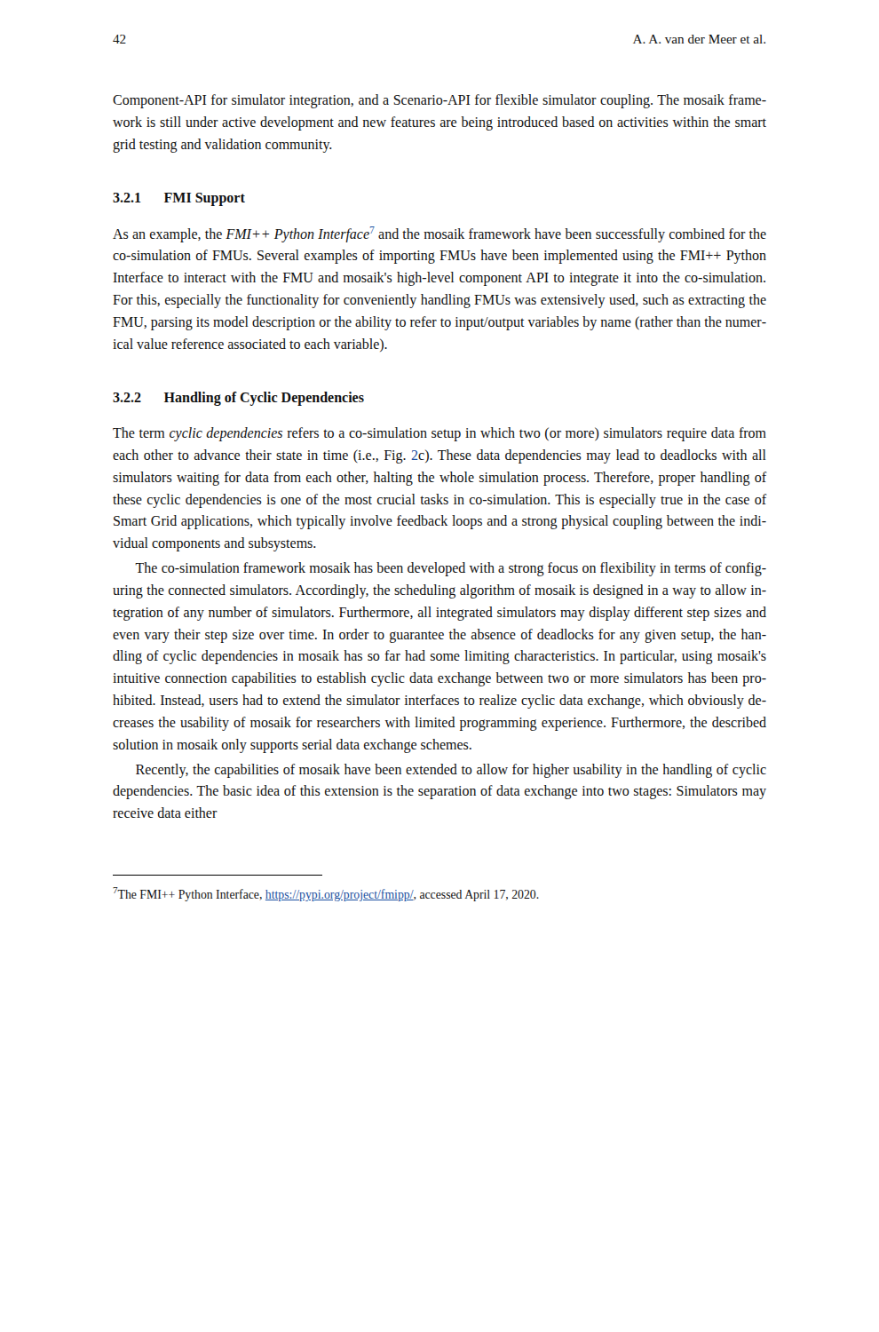42 A. A. van der Meer et al.
Component-API for simulator integration, and a Scenario-API for flexible simulator coupling. The mosaik framework is still under active development and new features are being introduced based on activities within the smart grid testing and validation community.
3.2.1 FMI Support
As an example, the FMI++ Python Interface7 and the mosaik framework have been successfully combined for the co-simulation of FMUs. Several examples of importing FMUs have been implemented using the FMI++ Python Interface to interact with the FMU and mosaik's high-level component API to integrate it into the co-simulation. For this, especially the functionality for conveniently handling FMUs was extensively used, such as extracting the FMU, parsing its model description or the ability to refer to input/output variables by name (rather than the numerical value reference associated to each variable).
3.2.2 Handling of Cyclic Dependencies
The term cyclic dependencies refers to a co-simulation setup in which two (or more) simulators require data from each other to advance their state in time (i.e., Fig. 2c). These data dependencies may lead to deadlocks with all simulators waiting for data from each other, halting the whole simulation process. Therefore, proper handling of these cyclic dependencies is one of the most crucial tasks in co-simulation. This is especially true in the case of Smart Grid applications, which typically involve feedback loops and a strong physical coupling between the individual components and subsystems.
The co-simulation framework mosaik has been developed with a strong focus on flexibility in terms of configuring the connected simulators. Accordingly, the scheduling algorithm of mosaik is designed in a way to allow integration of any number of simulators. Furthermore, all integrated simulators may display different step sizes and even vary their step size over time. In order to guarantee the absence of deadlocks for any given setup, the handling of cyclic dependencies in mosaik has so far had some limiting characteristics. In particular, using mosaik's intuitive connection capabilities to establish cyclic data exchange between two or more simulators has been prohibited. Instead, users had to extend the simulator interfaces to realize cyclic data exchange, which obviously decreases the usability of mosaik for researchers with limited programming experience. Furthermore, the described solution in mosaik only supports serial data exchange schemes.
Recently, the capabilities of mosaik have been extended to allow for higher usability in the handling of cyclic dependencies. The basic idea of this extension is the separation of data exchange into two stages: Simulators may receive data either
7The FMI++ Python Interface, https://pypi.org/project/fmipp/, accessed April 17, 2020.